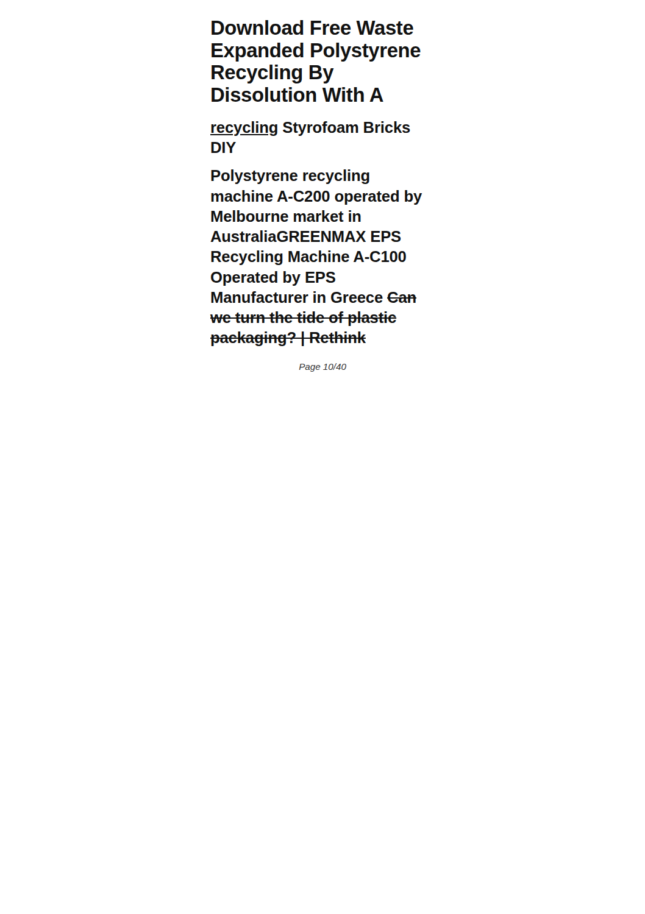Download Free Waste Expanded Polystyrene Recycling By Dissolution With A
recycling Styrofoam Bricks DIY
Polystyrene recycling machine A-C200 operated by Melbourne market in AustraliaGREENMAX EPS Recycling Machine A-C100 Operated by EPS Manufacturer in Greece Can we turn the tide of plastic packaging? | Rethink
Page 10/40